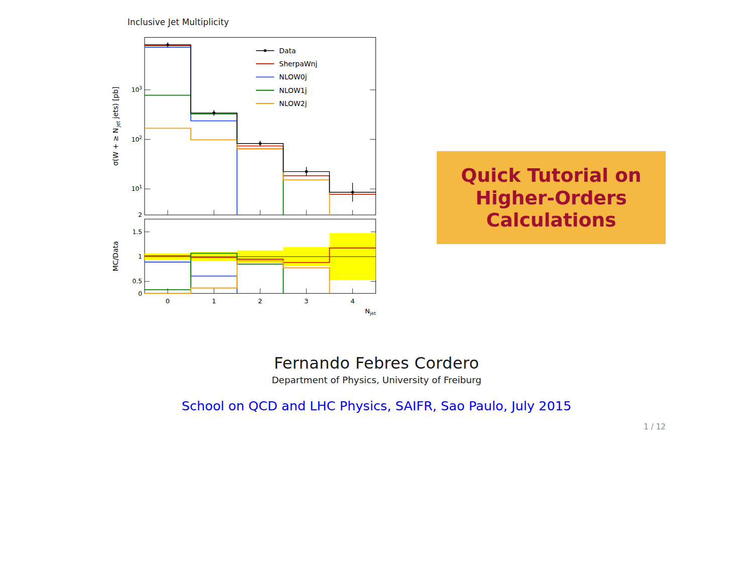Inclusive Jet Multiplicity
σ(W + ≥ N jet jets) [pb] 103 102 101 2 Data SherpaWnj NLOW0j NLOW1j NLOW2j MC/Data 1.5 1 0.5 0 0 1 2 3 4 Njet
Quick Tutorial on
Higher-Orders
Calculations
Fernando Febres Cordero
Department of Physics, University of Freiburg
School on QCD and LHC Physics, SAIFR, Sao Paulo, July 2015
1 / 12